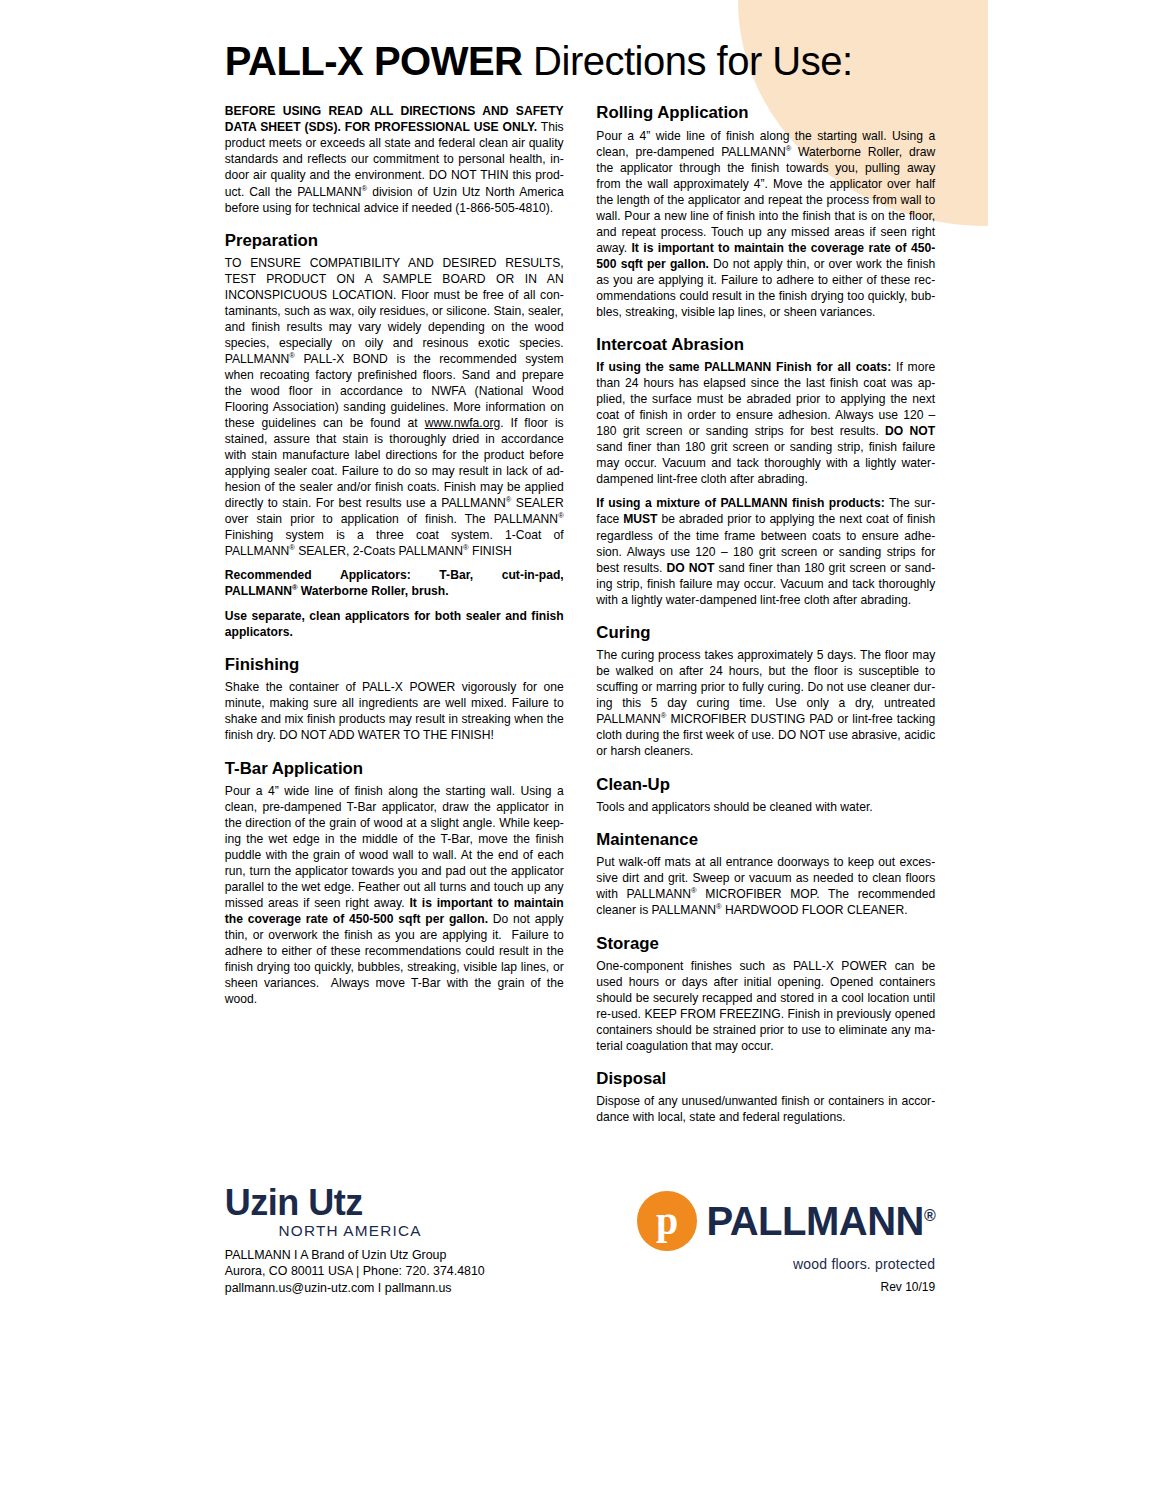PALL-X POWER Directions for Use:
BEFORE USING READ ALL DIRECTIONS AND SAFETY DATA SHEET (SDS). FOR PROFESSIONAL USE ONLY. This product meets or exceeds all state and federal clean air quality standards and reflects our commitment to personal health, indoor air quality and the environment. DO NOT THIN this product. Call the PALLMANN® division of Uzin Utz North America before using for technical advice if needed (1-866-505-4810).
Preparation
TO ENSURE COMPATIBILITY AND DESIRED RESULTS, TEST PRODUCT ON A SAMPLE BOARD OR IN AN INCONSPICUOUS LOCATION. Floor must be free of all contaminants, such as wax, oily residues, or silicone. Stain, sealer, and finish results may vary widely depending on the wood species, especially on oily and resinous exotic species. PALLMANN® PALL-X BOND is the recommended system when recoating factory prefinished floors. Sand and prepare the wood floor in accordance to NWFA (National Wood Flooring Association) sanding guidelines. More information on these guidelines can be found at www.nwfa.org. If floor is stained, assure that stain is thoroughly dried in accordance with stain manufacture label directions for the product before applying sealer coat. Failure to do so may result in lack of adhesion of the sealer and/or finish coats. Finish may be applied directly to stain. For best results use a PALLMANN® SEALER over stain prior to application of finish. The PALLMANN® Finishing system is a three coat system. 1-Coat of PALLMANN® SEALER, 2-Coats PALLMANN® FINISH
Recommended Applicators: T-Bar, cut-in-pad, PALLMANN® Waterborne Roller, brush.
Use separate, clean applicators for both sealer and finish applicators.
Finishing
Shake the container of PALL-X POWER vigorously for one minute, making sure all ingredients are well mixed. Failure to shake and mix finish products may result in streaking when the finish dry. DO NOT ADD WATER TO THE FINISH!
T-Bar Application
Pour a 4” wide line of finish along the starting wall. Using a clean, pre-dampened T-Bar applicator, draw the applicator in the direction of the grain of wood at a slight angle. While keeping the wet edge in the middle of the T-Bar, move the finish puddle with the grain of wood wall to wall. At the end of each run, turn the applicator towards you and pad out the applicator parallel to the wet edge. Feather out all turns and touch up any missed areas if seen right away. It is important to maintain the coverage rate of 450-500 sqft per gallon. Do not apply thin, or overwork the finish as you are applying it. Failure to adhere to either of these recommendations could result in the finish drying too quickly, bubbles, streaking, visible lap lines, or sheen variances. Always move T-Bar with the grain of the wood.
Rolling Application
Pour a 4” wide line of finish along the starting wall. Using a clean, pre-dampened PALLMANN® Waterborne Roller, draw the applicator through the finish towards you, pulling away from the wall approximately 4”. Move the applicator over half the length of the applicator and repeat the process from wall to wall. Pour a new line of finish into the finish that is on the floor, and repeat process. Touch up any missed areas if seen right away. It is important to maintain the coverage rate of 450-500 sqft per gallon. Do not apply thin, or over work the finish as you are applying it. Failure to adhere to either of these recommendations could result in the finish drying too quickly, bubbles, streaking, visible lap lines, or sheen variances.
Intercoat Abrasion
If using the same PALLMANN Finish for all coats: If more than 24 hours has elapsed since the last finish coat was applied, the surface must be abraded prior to applying the next coat of finish in order to ensure adhesion. Always use 120 – 180 grit screen or sanding strips for best results. DO NOT sand finer than 180 grit screen or sanding strip, finish failure may occur. Vacuum and tack thoroughly with a lightly water-dampened lint-free cloth after abrading.
If using a mixture of PALLMANN finish products: The surface MUST be abraded prior to applying the next coat of finish regardless of the time frame between coats to ensure adhesion. Always use 120 – 180 grit screen or sanding strips for best results. DO NOT sand finer than 180 grit screen or sanding strip, finish failure may occur. Vacuum and tack thoroughly with a lightly water-dampened lint-free cloth after abrading.
Curing
The curing process takes approximately 5 days. The floor may be walked on after 24 hours, but the floor is susceptible to scuffing or marring prior to fully curing. Do not use cleaner during this 5 day curing time. Use only a dry, untreated PALLMANN® MICROFIBER DUSTING PAD or lint-free tacking cloth during the first week of use. DO NOT use abrasive, acidic or harsh cleaners.
Clean-Up
Tools and applicators should be cleaned with water.
Maintenance
Put walk-off mats at all entrance doorways to keep out excessive dirt and grit. Sweep or vacuum as needed to clean floors with PALLMANN® MICROFIBER MOP. The recommended cleaner is PALLMANN® HARDWOOD FLOOR CLEANER.
Storage
One-component finishes such as PALL-X POWER can be used hours or days after initial opening. Opened containers should be securely recapped and stored in a cool location until re-used. KEEP FROM FREEZING. Finish in previously opened containers should be strained prior to use to eliminate any material coagulation that may occur.
Disposal
Dispose of any unused/unwanted finish or containers in accordance with local, state and federal regulations.
Uzin Utz
NORTH AMERICA
PALLMANN I A Brand of Uzin Utz Group
Aurora, CO 80011 USA | Phone: 720. 374.4810
pallmann.us@uzin-utz.com I pallmann.us
p
PALLMANN®
wood floors. protected
Rev 10/19